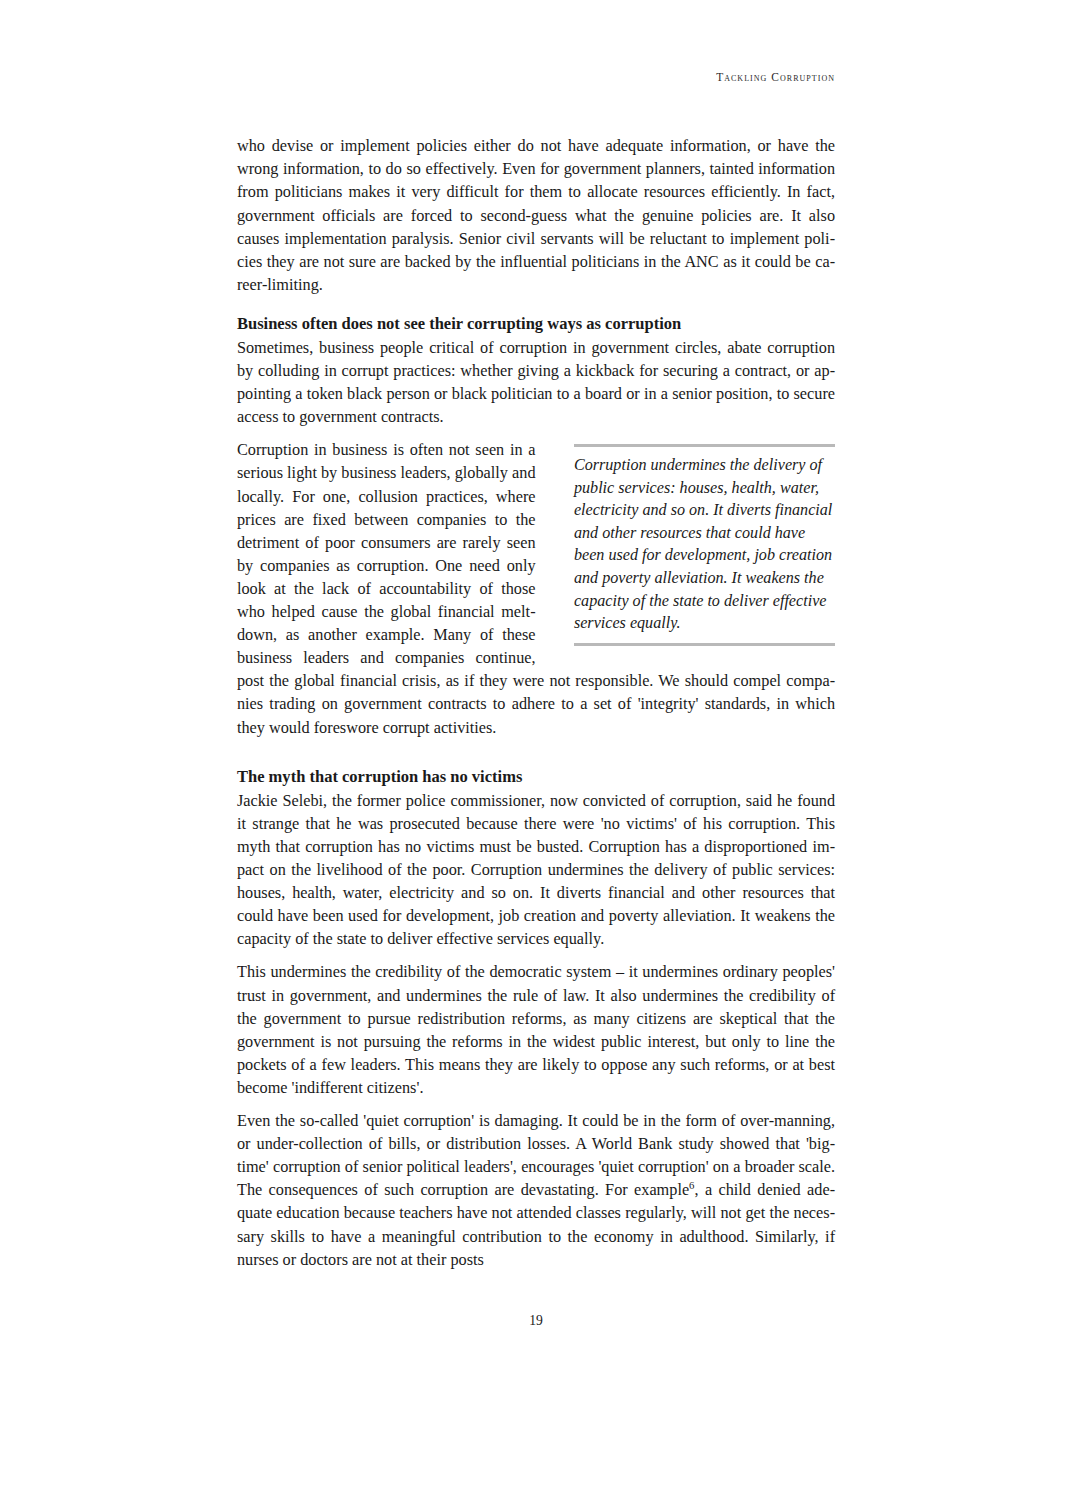Tackling Corruption
who devise or implement policies either do not have adequate information, or have the wrong information, to do so effectively. Even for government planners, tainted information from politicians makes it very difficult for them to allocate resources efficiently. In fact, government officials are forced to second-guess what the genuine policies are. It also causes implementation paralysis. Senior civil servants will be reluctant to implement policies they are not sure are backed by the influential politicians in the ANC as it could be career-limiting.
Business often does not see their corrupting ways as corruption
Sometimes, business people critical of corruption in government circles, abate corruption by colluding in corrupt practices: whether giving a kickback for securing a contract, or appointing a token black person or black politician to a board or in a senior position, to secure access to government contracts.
Corruption undermines the delivery of public services: houses, health, water, electricity and so on. It diverts financial and other resources that could have been used for development, job creation and poverty alleviation. It weakens the capacity of the state to deliver effective services equally.
Corruption in business is often not seen in a serious light by business leaders, globally and locally. For one, collusion practices, where prices are fixed between companies to the detriment of poor consumers are rarely seen by companies as corruption. One need only look at the lack of accountability of those who helped cause the global financial meltdown, as another example. Many of these business leaders and companies continue, post the global financial crisis, as if they were not responsible. We should compel companies trading on government contracts to adhere to a set of 'integrity' standards, in which they would foreswore corrupt activities.
The myth that corruption has no victims
Jackie Selebi, the former police commissioner, now convicted of corruption, said he found it strange that he was prosecuted because there were 'no victims' of his corruption. This myth that corruption has no victims must be busted. Corruption has a disproportioned impact on the livelihood of the poor. Corruption undermines the delivery of public services: houses, health, water, electricity and so on. It diverts financial and other resources that could have been used for development, job creation and poverty alleviation. It weakens the capacity of the state to deliver effective services equally.
This undermines the credibility of the democratic system – it undermines ordinary peoples' trust in government, and undermines the rule of law. It also undermines the credibility of the government to pursue redistribution reforms, as many citizens are skeptical that the government is not pursuing the reforms in the widest public interest, but only to line the pockets of a few leaders. This means they are likely to oppose any such reforms, or at best become 'indifferent citizens'.
Even the so-called 'quiet corruption' is damaging. It could be in the form of over-manning, or under-collection of bills, or distribution losses. A World Bank study showed that 'big-time' corruption of senior political leaders', encourages 'quiet corruption' on a broader scale. The consequences of such corruption are devastating. For example6, a child denied adequate education because teachers have not attended classes regularly, will not get the necessary skills to have a meaningful contribution to the economy in adulthood. Similarly, if nurses or doctors are not at their posts
19